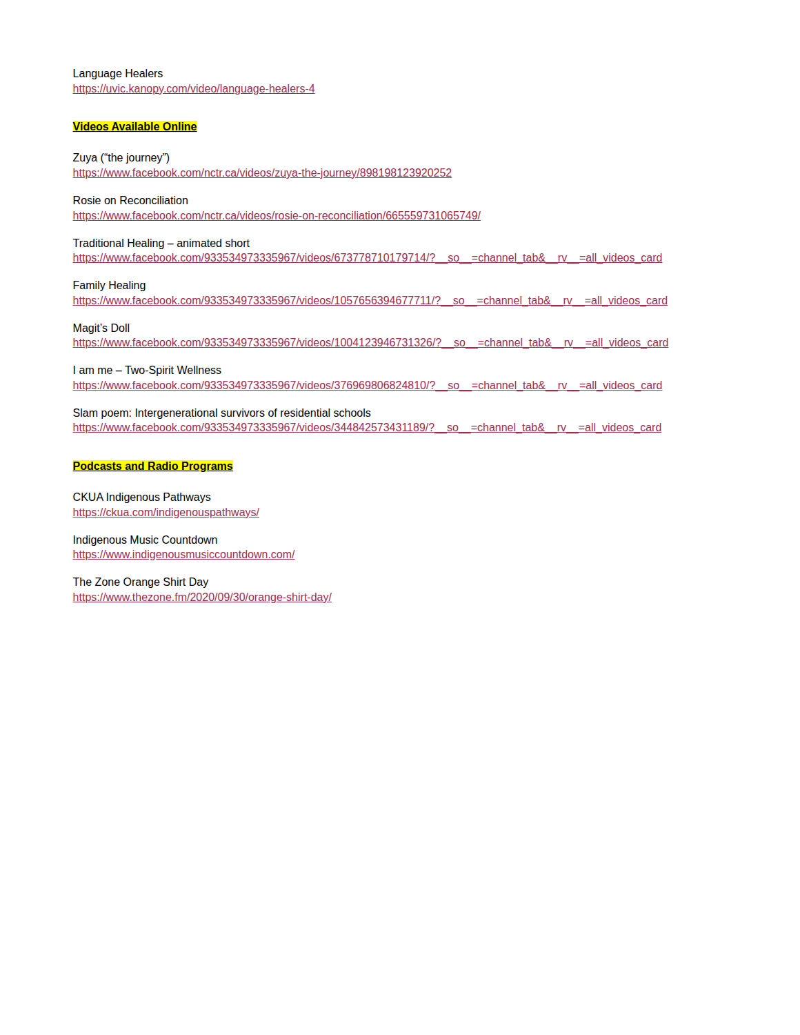Language Healers
https://uvic.kanopy.com/video/language-healers-4
Videos Available Online
Zuya (“the journey”)
https://www.facebook.com/nctr.ca/videos/zuya-the-journey/898198123920252
Rosie on Reconciliation
https://www.facebook.com/nctr.ca/videos/rosie-on-reconciliation/665559731065749/
Traditional Healing – animated short
https://www.facebook.com/933534973335967/videos/673778710179714/?__so__=channel_tab&__rv__=all_videos_card
Family Healing
https://www.facebook.com/933534973335967/videos/1057656394677711/?__so__=channel_tab&__rv__=all_videos_card
Magit’s Doll
https://www.facebook.com/933534973335967/videos/1004123946731326/?__so__=channel_tab&__rv__=all_videos_card
I am me – Two-Spirit Wellness
https://www.facebook.com/933534973335967/videos/376969806824810/?__so__=channel_tab&__rv__=all_videos_card
Slam poem: Intergenerational survivors of residential schools
https://www.facebook.com/933534973335967/videos/344842573431189/?__so__=channel_tab&__rv__=all_videos_card
Podcasts and Radio Programs
CKUA Indigenous Pathways
https://ckua.com/indigenouspathways/
Indigenous Music Countdown
https://www.indigenousmusiccountdown.com/
The Zone Orange Shirt Day
https://www.thezone.fm/2020/09/30/orange-shirt-day/